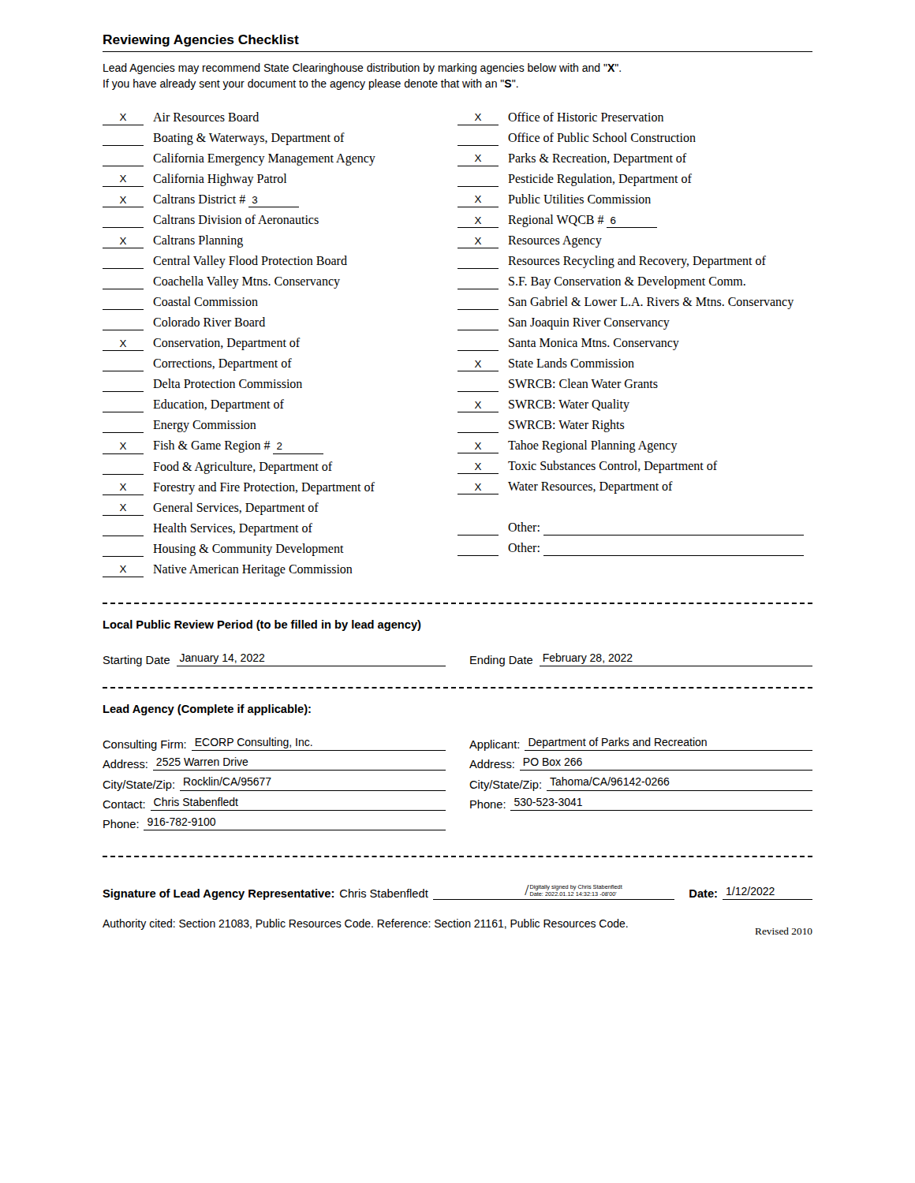Reviewing Agencies Checklist
Lead Agencies may recommend State Clearinghouse distribution by marking agencies below with and "X".
If you have already sent your document to the agency please denote that with an "S".
| X Air Resources Board Boating & Waterways, Department of California Emergency Management Agency X California Highway Patrol X Caltrans District # 3 Caltrans Division of Aeronautics X Caltrans Planning Central Valley Flood Protection Board Coachella Valley Mtns. Conservancy Coastal Commission Colorado River Board X Conservation, Department of Corrections, Department of Delta Protection Commission Education, Department of Energy Commission X Fish & Game Region # 2 Food & Agriculture, Department of X Forestry and Fire Protection, Department of X General Services, Department of Health Services, Department of Housing & Community Development X Native American Heritage Commission | X Office of Historic Preservation Office of Public School Construction X Parks & Recreation, Department of Pesticide Regulation, Department of X Public Utilities Commission X Regional WQCB # 6 X Resources Agency Resources Recycling and Recovery, Department of S.F. Bay Conservation & Development Comm. San Gabriel & Lower L.A. Rivers & Mtns. Conservancy San Joaquin River Conservancy Santa Monica Mtns. Conservancy X State Lands Commission SWRCB: Clean Water Grants X SWRCB: Water Quality SWRCB: Water Rights X Tahoe Regional Planning Agency X Toxic Substances Control, Department of X Water Resources, Department of spacer Other: Other: |
Local Public Review Period (to be filled in by lead agency)
Starting Date January 14, 2022
Ending Date February 28, 2022
Lead Agency (Complete if applicable):
Consulting Firm: ECORP Consulting, Inc.
Address: 2525 Warren Drive
City/State/Zip: Rocklin/CA/95677
Contact: Chris Stabenfledt
Phone: 916-782-9100
Applicant: Department of Parks and Recreation
Address: PO Box 266
City/State/Zip: Tahoma/CA/96142-0266
Phone: 530-523-3041
Signature of Lead Agency Representative: Chris Stabenfledt / Digitally signed by Chris Stabenfledt
Date: 2022.01.12 14:32:13 -08'00' Date: 1/12/2022
Authority cited: Section 21083, Public Resources Code. Reference: Section 21161, Public Resources Code.
Revised 2010